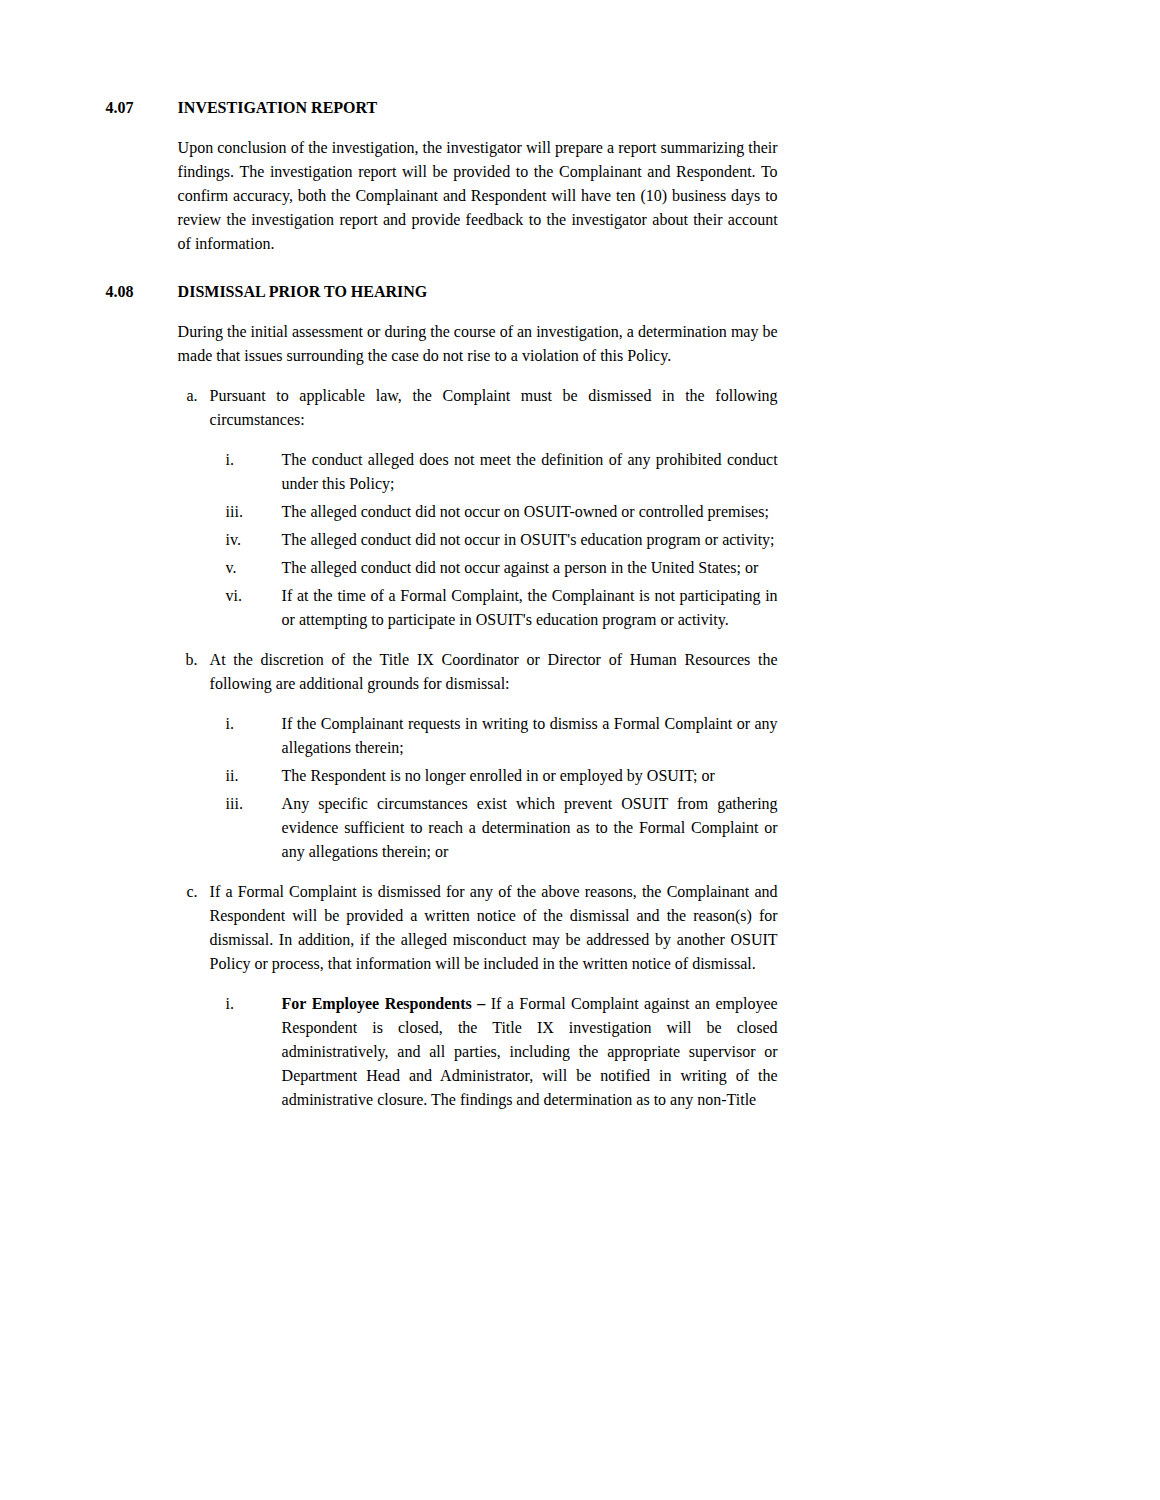4.07 Investigation Report
Upon conclusion of the investigation, the investigator will prepare a report summarizing their findings. The investigation report will be provided to the Complainant and Respondent. To confirm accuracy, both the Complainant and Respondent will have ten (10) business days to review the investigation report and provide feedback to the investigator about their account of information.
4.08 Dismissal Prior to Hearing
During the initial assessment or during the course of an investigation, a determination may be made that issues surrounding the case do not rise to a violation of this Policy.
Pursuant to applicable law, the Complaint must be dismissed in the following circumstances:
i. The conduct alleged does not meet the definition of any prohibited conduct under this Policy;
iii. The alleged conduct did not occur on OSUIT-owned or controlled premises;
iv. The alleged conduct did not occur in OSUIT's education program or activity;
v. The alleged conduct did not occur against a person in the United States; or
vi. If at the time of a Formal Complaint, the Complainant is not participating in or attempting to participate in OSUIT's education program or activity.
At the discretion of the Title IX Coordinator or Director of Human Resources the following are additional grounds for dismissal:
i. If the Complainant requests in writing to dismiss a Formal Complaint or any allegations therein;
ii. The Respondent is no longer enrolled in or employed by OSUIT; or
iii. Any specific circumstances exist which prevent OSUIT from gathering evidence sufficient to reach a determination as to the Formal Complaint or any allegations therein; or
If a Formal Complaint is dismissed for any of the above reasons, the Complainant and Respondent will be provided a written notice of the dismissal and the reason(s) for dismissal. In addition, if the alleged misconduct may be addressed by another OSUIT Policy or process, that information will be included in the written notice of dismissal.
i. For Employee Respondents – If a Formal Complaint against an employee Respondent is closed, the Title IX investigation will be closed administratively, and all parties, including the appropriate supervisor or Department Head and Administrator, will be notified in writing of the administrative closure. The findings and determination as to any non-Title